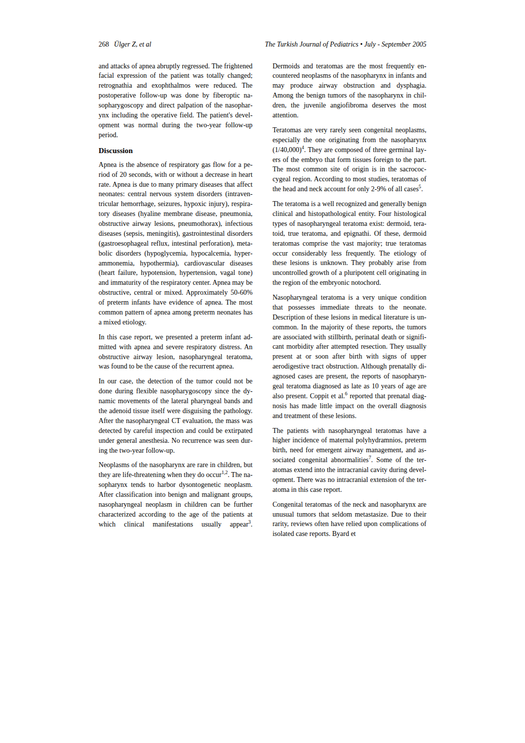268 Ülger Z, et al
The Turkish Journal of Pediatrics • July - September 2005
and attacks of apnea abruptly regressed. The frightened facial expression of the patient was totally changed; retrognathia and exophthalmos were reduced. The postoperative follow-up was done by fiberoptic nasopharygoscopy and direct palpation of the nasopharynx including the operative field. The patient's development was normal during the two-year follow-up period.
Discussion
Apnea is the absence of respiratory gas flow for a period of 20 seconds, with or without a decrease in heart rate. Apnea is due to many primary diseases that affect neonates: central nervous system disorders (intraventricular hemorrhage, seizures, hypoxic injury), respiratory diseases (hyaline membrane disease, pneumonia, obstructive airway lesions, pneumothorax), infectious diseases (sepsis, meningitis), gastrointestinal disorders (gastroesophageal reflux, intestinal perforation), metabolic disorders (hypoglycemia, hypocalcemia, hyperammonemia, hypothermia), cardiovascular diseases (heart failure, hypotension, hypertension, vagal tone) and immaturity of the respiratory center. Apnea may be obstructive, central or mixed. Approximately 50-60% of preterm infants have evidence of apnea. The most common pattern of apnea among preterm neonates has a mixed etiology.
In this case report, we presented a preterm infant admitted with apnea and severe respiratory distress. An obstructive airway lesion, nasopharyngeal teratoma, was found to be the cause of the recurrent apnea.
In our case, the detection of the tumor could not be done during flexible nasopharygoscopy since the dynamic movements of the lateral pharyngeal bands and the adenoid tissue itself were disguising the pathology. After the nasopharyngeal CT evaluation, the mass was detected by careful inspection and could be extirpated under general anesthesia. No recurrence was seen during the two-year follow-up.
Neoplasms of the nasopharynx are rare in children, but they are life-threatening when they do occur1,2. The nasopharynx tends to harbor dysontogenetic neoplasm. After classification into benign and malignant groups, nasopharyngeal neoplasm in children can be further characterized according to the age of the patients at which clinical manifestations usually appear3. Dermoids and teratomas are the most frequently encountered neoplasms of the nasopharynx in infants and may produce airway obstruction and dysphagia. Among the benign tumors of the nasopharynx in children, the juvenile angiofibroma deserves the most attention.
Teratomas are very rarely seen congenital neoplasms, especially the one originating from the nasopharynx (1/40,000)4. They are composed of three germinal layers of the embryo that form tissues foreign to the part. The most common site of origin is in the sacrococcygeal region. According to most studies, teratomas of the head and neck account for only 2-9% of all cases5.
The teratoma is a well recognized and generally benign clinical and histopathological entity. Four histological types of nasopharyngeal teratoma exist: dermoid, teratoid, true teratoma, and epignathi. Of these, dermoid teratomas comprise the vast majority; true teratomas occur considerably less frequently. The etiology of these lesions is unknown. They probably arise from uncontrolled growth of a pluripotent cell originating in the region of the embryonic notochord.
Nasopharyngeal teratoma is a very unique condition that possesses immediate threats to the neonate. Description of these lesions in medical literature is uncommon. In the majority of these reports, the tumors are associated with stillbirth, perinatal death or significant morbidity after attempted resection. They usually present at or soon after birth with signs of upper aerodigestive tract obstruction. Although prenatally diagnosed cases are present, the reports of nasopharyngeal teratoma diagnosed as late as 10 years of age are also present. Coppit et al.6 reported that prenatal diagnosis has made little impact on the overall diagnosis and treatment of these lesions.
The patients with nasopharyngeal teratomas have a higher incidence of maternal polyhydramnios, preterm birth, need for emergent airway management, and associated congenital abnormalities7. Some of the teratomas extend into the intracranial cavity during development. There was no intracranial extension of the teratoma in this case report.
Congenital teratomas of the neck and nasopharynx are unusual tumors that seldom metastasize. Due to their rarity, reviews often have relied upon complications of isolated case reports. Byard et